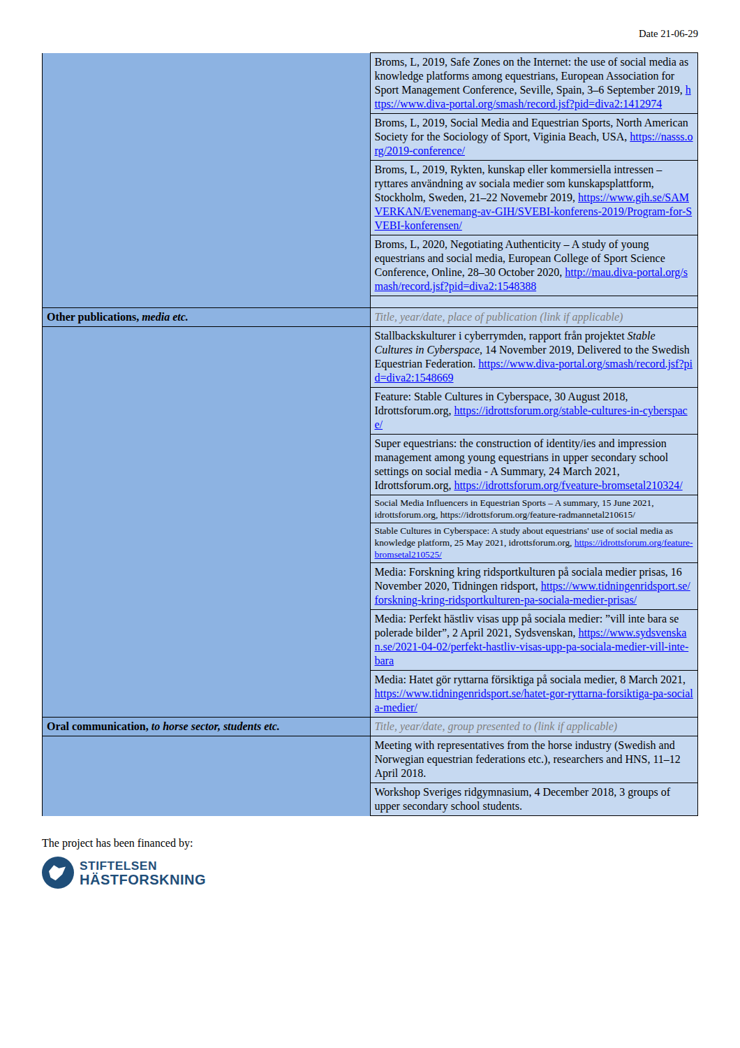Date 21-06-29
| | Broms, L, 2019, Safe Zones on the Internet: the use of social media as knowledge platforms among equestrians, European Association for Sport Management Conference, Seville, Spain, 3–6 September 2019, https://www.diva-portal.org/smash/record.jsf?pid=diva2:1412974 |
| | Broms, L, 2019, Social Media and Equestrian Sports, North American Society for the Sociology of Sport, Viginia Beach, USA, https://nasss.org/2019-conference/ |
| | Broms, L, 2019, Rykten, kunskap eller kommersiella intressen – ryttares användning av sociala medier som kunskapsplattform, Stockholm, Sweden, 21–22 Novemebr 2019, https://www.gih.se/SAMVERKAN/Evenemang-av-GIH/SVEBI-konferens-2019/Program-for-SVEBI-konferensen/ |
| | Broms, L, 2020, Negotiating Authenticity – A study of young equestrians and social media, European College of Sport Science Conference, Online, 28–30 October 2020, http://mau.diva-portal.org/smash/record.jsf?pid=diva2:1548388 |
| Other publications, media etc. | Title, year/date, place of publication (link if applicable) |
| | Stallbackskulturer i cyberrymden, rapport från projektet Stable Cultures in Cyberspace , 14 November 2019, Delivered to the Swedish Equestrian Federation. https://www.diva-portal.org/smash/record.jsf?pid=diva2:1548669 |
| | Feature: Stable Cultures in Cyberspace, 30 August 2018, Idrottsforum.org, https://idrottsforum.org/stable-cultures-in-cyberspace/ |
| | Super equestrians: the construction of identity/ies and impression management among young equestrians in upper secondary school settings on social media - A Summary, 24 March 2021, Idrottsforum.org, https://idrottsforum.org/fveature-bromsetal210324/ |
| | Social Media Influencers in Equestrian Sports – A summary, 15 June 2021, idrottsforum.org, https://idrottsforum.org/feature-radmannetal210615/ |
| | Stable Cultures in Cyberspace: A study about equestrians' use of social media as knowledge platform, 25 May 2021, idrottsforum.org, https://idrottsforum.org/feature-bromsetal210525/ |
| | Media: Forskning kring ridsportkulturen på sociala medier prisas, 16 November 2020, Tidningen ridsport, https://www.tidningenridsport.se/forskning-kring-ridsportkulturen-pa-sociala-medier-prisas/ |
| | Media: Perfekt hästliv visas upp på sociala medier: ”vill inte bara se polerade bilder”, 2 April 2021, Sydsvenskan, https://www.sydsvenskan.se/2021-04-02/perfekt-hastliv-visas-upp-pa-sociala-medier-vill-inte-bara |
| | Media: Hatet gör ryttarna försiktiga på sociala medier, 8 March 2021, https://www.tidningenridsport.se/hatet-gor-ryttarna-forsiktiga-pa-sociala-medier/ |
| Oral communication, to horse sector, students etc. | Title, year/date, group presented to (link if applicable) |
| | Meeting with representatives from the horse industry (Swedish and Norwegian equestrian federations etc.), researchers and HNS, 11–12 April 2018. |
| | Workshop Sveriges ridgymnasium, 4 December 2018, 3 groups of upper secondary school students. |
The project has been financed by:
STIFTELSEN
HÄSTFORSKNING